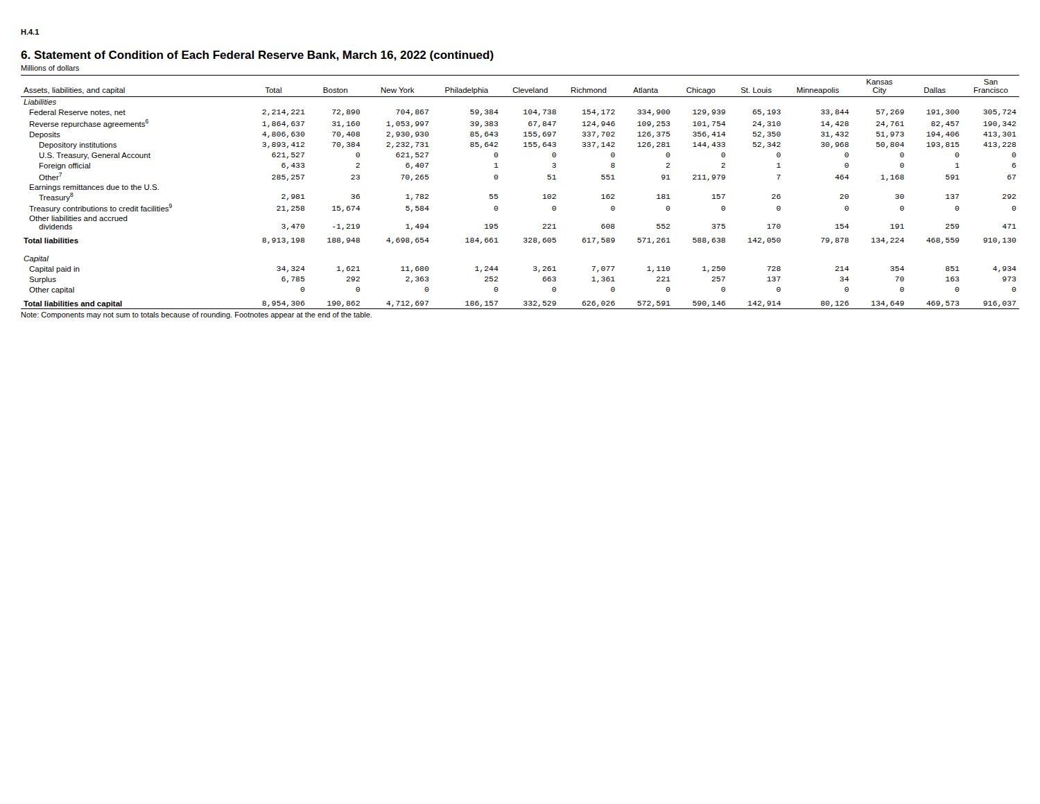H.4.1
6. Statement of Condition of Each Federal Reserve Bank, March 16, 2022 (continued)
Millions of dollars
| Assets, liabilities, and capital | Total | Boston | New York | Philadelphia | Cleveland | Richmond | Atlanta | Chicago | St. Louis | Minneapolis | Kansas City | Dallas | San Francisco |
| --- | --- | --- | --- | --- | --- | --- | --- | --- | --- | --- | --- | --- | --- |
| Liabilities | | | | | | | | | | | | | |
| Federal Reserve notes, net | 2,214,221 | 72,890 | 704,867 | 59,384 | 104,738 | 154,172 | 334,900 | 129,939 | 65,193 | 33,844 | 57,269 | 191,300 | 305,724 |
| Reverse repurchase agreements 6 | 1,864,637 | 31,160 | 1,053,997 | 39,383 | 67,847 | 124,946 | 109,253 | 101,754 | 24,310 | 14,428 | 24,761 | 82,457 | 190,342 |
| Deposits | 4,806,630 | 70,408 | 2,930,930 | 85,643 | 155,697 | 337,702 | 126,375 | 356,414 | 52,350 | 31,432 | 51,973 | 194,406 | 413,301 |
| Depository institutions | 3,893,412 | 70,384 | 2,232,731 | 85,642 | 155,643 | 337,142 | 126,281 | 144,433 | 52,342 | 30,968 | 50,804 | 193,815 | 413,228 |
| U.S. Treasury, General Account | 621,527 | 0 | 621,527 | 0 | 0 | 0 | 0 | 0 | 0 | 0 | 0 | 0 | 0 |
| Foreign official | 6,433 | 2 | 6,407 | 1 | 3 | 8 | 2 | 2 | 1 | 0 | 0 | 1 | 6 |
| Other 7 | 285,257 | 23 | 70,265 | 0 | 51 | 551 | 91 | 211,979 | 7 | 464 | 1,168 | 591 | 67 |
| Earnings remittances due to the U.S. Treasury 8 | 2,981 | 36 | 1,782 | 55 | 102 | 162 | 181 | 157 | 26 | 20 | 30 | 137 | 292 |
| Treasury contributions to credit facilities 9 | 21,258 | 15,674 | 5,584 | 0 | 0 | 0 | 0 | 0 | 0 | 0 | 0 | 0 | 0 |
| Other liabilities and accrued dividends | 3,470 | -1,219 | 1,494 | 195 | 221 | 608 | 552 | 375 | 170 | 154 | 191 | 259 | 471 |
| Total liabilities | 8,913,198 | 188,948 | 4,698,654 | 184,661 | 328,605 | 617,589 | 571,261 | 588,638 | 142,050 | 79,878 | 134,224 | 468,559 | 910,130 |
| Capital | | | | | | | | | | | | | |
| Capital paid in | 34,324 | 1,621 | 11,680 | 1,244 | 3,261 | 7,077 | 1,110 | 1,250 | 728 | 214 | 354 | 851 | 4,934 |
| Surplus | 6,785 | 292 | 2,363 | 252 | 663 | 1,361 | 221 | 257 | 137 | 34 | 70 | 163 | 973 |
| Other capital | 0 | 0 | 0 | 0 | 0 | 0 | 0 | 0 | 0 | 0 | 0 | 0 | 0 |
| Total liabilities and capital | 8,954,306 | 190,862 | 4,712,697 | 186,157 | 332,529 | 626,026 | 572,591 | 590,146 | 142,914 | 80,126 | 134,649 | 469,573 | 916,037 |
Note: Components may not sum to totals because of rounding. Footnotes appear at the end of the table.